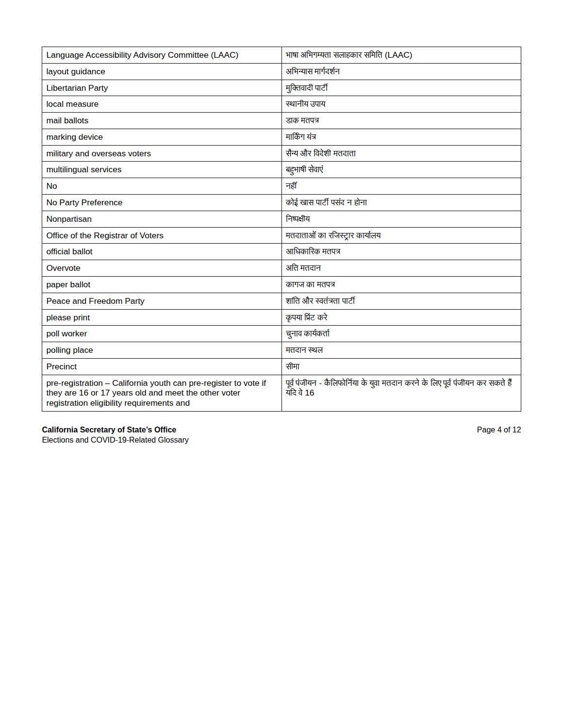| Language Accessibility Advisory Committee (LAAC) | भाषा अभिगम्यता सलाहकार समिति (LAAC) |
| layout guidance | अभिन्यास मार्गदर्शन |
| Libertarian Party | मुक्तिवादी पार्टी |
| local measure | स्थानीय उपाय |
| mail ballots | डाक मतपत्र |
| marking device | मार्किंग यंत्र |
| military and overseas voters | सैन्य और विदेशी मतदाता |
| multilingual services | बहुभाषी सेवाएं |
| No | नहीं |
| No Party Preference | कोई खास पार्टी पसंद न होना |
| Nonpartisan | निष्पक्षीय |
| Office of the Registrar of Voters | मतदाताओं का रजिस्ट्रार कार्यालय |
| official ballot | आधिकारिक मतपत्र |
| Overvote | अति मतदान |
| paper ballot | कागज का मतपत्र |
| Peace and Freedom Party | शांति और स्वतंत्रता पार्टी |
| please print | कृपया प्रिंट करे |
| poll worker | चुनाव कार्यकर्ता |
| polling place | मतदान स्थल |
| Precinct | सीमा |
| pre-registration – California youth can pre-register to vote if they are 16 or 17 years old and meet the other voter registration eligibility requirements and | पूर्व पंजीयन - कैलिफोर्निया के युवा मतदान करने के लिए पूर्व पंजीयन कर सकते हैं यदि वे 16 |
California Secretary of State’s Office
Elections and COVID-19-Related Glossary
Page 4 of 12